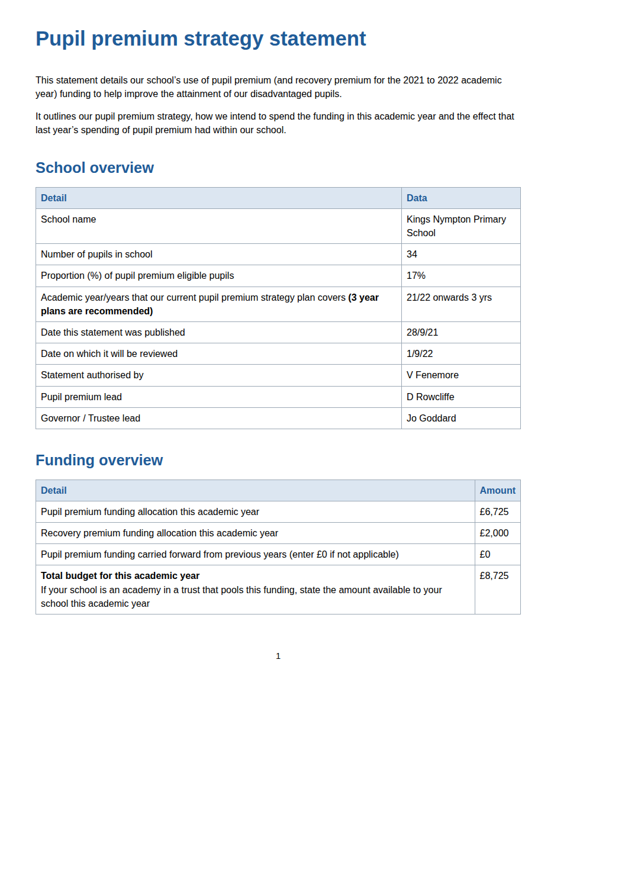Pupil premium strategy statement
This statement details our school’s use of pupil premium (and recovery premium for the 2021 to 2022 academic year) funding to help improve the attainment of our disadvantaged pupils.
It outlines our pupil premium strategy, how we intend to spend the funding in this academic year and the effect that last year’s spending of pupil premium had within our school.
School overview
| Detail | Data |
| --- | --- |
| School name | Kings Nympton Primary School |
| Number of pupils in school | 34 |
| Proportion (%) of pupil premium eligible pupils | 17% |
| Academic year/years that our current pupil premium strategy plan covers (3 year plans are recommended) | 21/22 onwards 3 yrs |
| Date this statement was published | 28/9/21 |
| Date on which it will be reviewed | 1/9/22 |
| Statement authorised by | V Fenemore |
| Pupil premium lead | D Rowcliffe |
| Governor / Trustee lead | Jo Goddard |
Funding overview
| Detail | Amount |
| --- | --- |
| Pupil premium funding allocation this academic year | £6,725 |
| Recovery premium funding allocation this academic year | £2,000 |
| Pupil premium funding carried forward from previous years (enter £0 if not applicable) | £0 |
| Total budget for this academic year If your school is an academy in a trust that pools this funding, state the amount available to your school this academic year | £8,725 |
1